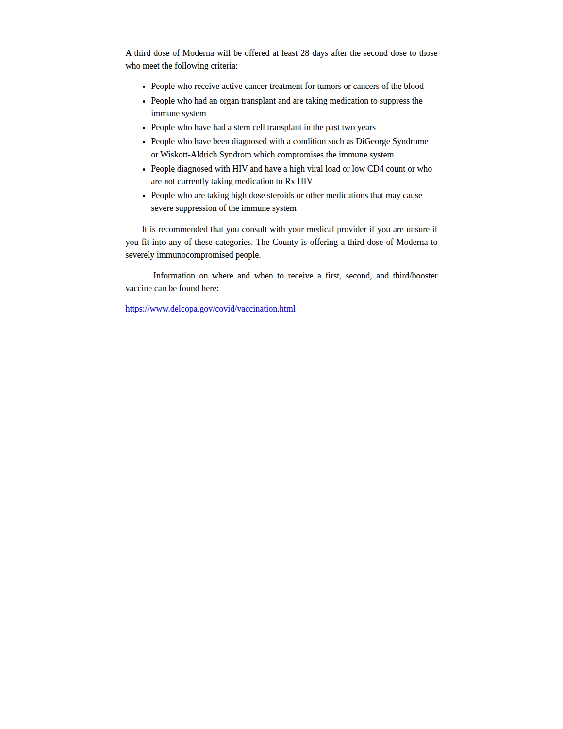A third dose of Moderna will be offered at least 28 days after the second dose to those who meet the following criteria:
People who receive active cancer treatment for tumors or cancers of the blood
People who had an organ transplant and are taking medication to suppress the immune system
People who have had a stem cell transplant in the past two years
People who have been diagnosed with a condition such as DiGeorge Syndrome or Wiskott-Aldrich Syndrom which compromises the immune system
People diagnosed with HIV and have a high viral load or low CD4 count or who are not currently taking medication to Rx HIV
People who are taking high dose steroids or other medications that may cause severe suppression of the immune system
It is recommended that you consult with your medical provider if you are unsure if you fit into any of these categories. The County is offering a third dose of Moderna to severely immunocompromised people.
Information on where and when to receive a first, second, and third/booster vaccine can be found here:
https://www.delcopa.gov/covid/vaccination.html